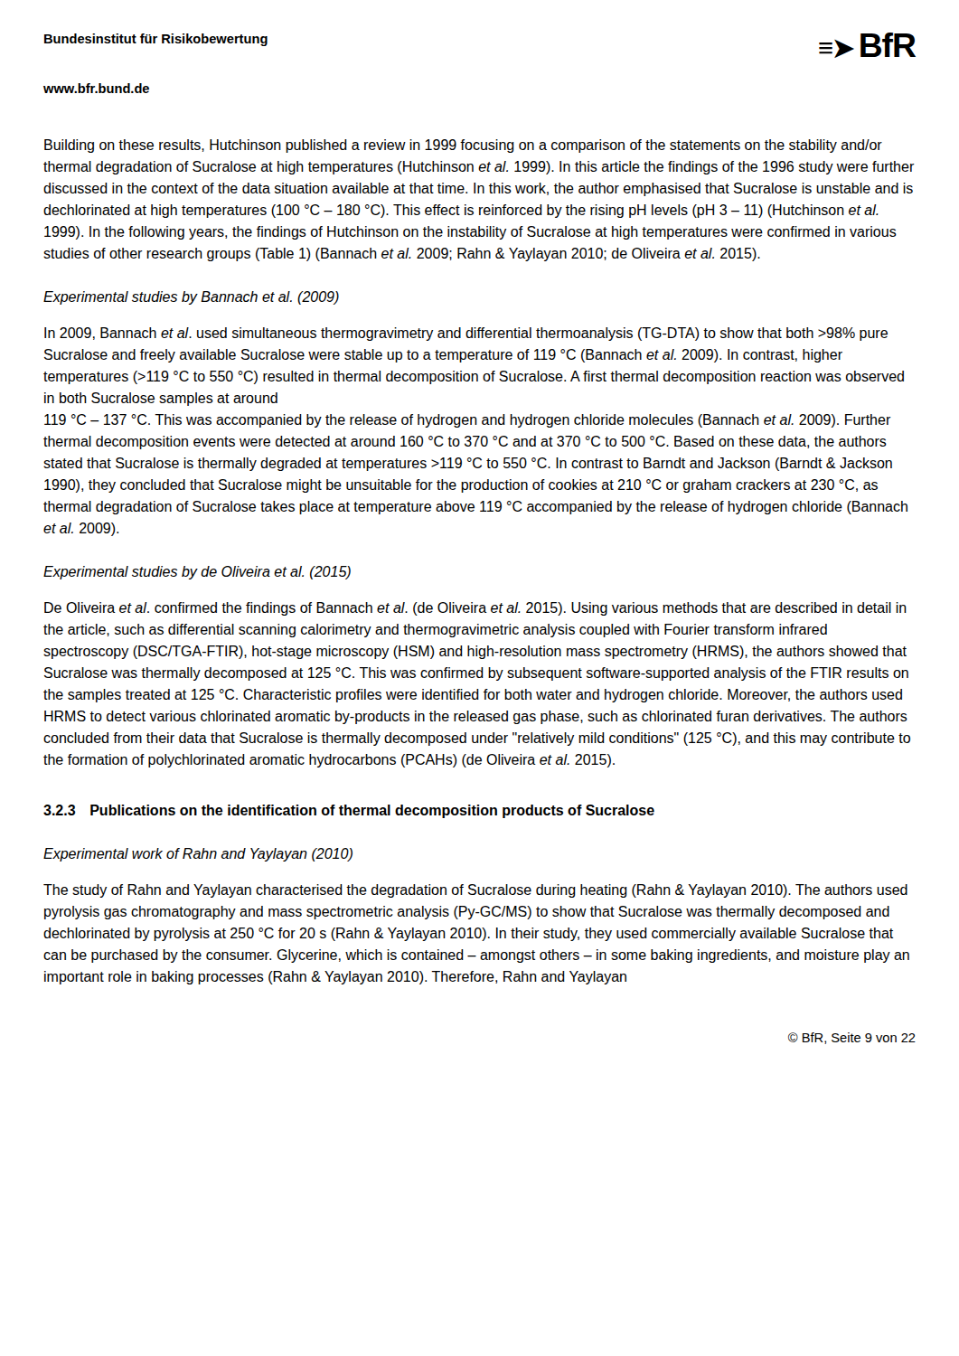Bundesinstitut für Risikobewertung
≡➤BfR
www.bfr.bund.de
Building on these results, Hutchinson published a review in 1999 focusing on a comparison of the statements on the stability and/or thermal degradation of Sucralose at high temperatures (Hutchinson et al. 1999). In this article the findings of the 1996 study were further discussed in the context of the data situation available at that time. In this work, the author emphasised that Sucralose is unstable and is dechlorinated at high temperatures (100 °C – 180 °C). This effect is reinforced by the rising pH levels (pH 3 – 11) (Hutchinson et al. 1999). In the following years, the findings of Hutchinson on the instability of Sucralose at high temperatures were confirmed in various studies of other research groups (Table 1) (Bannach et al. 2009; Rahn & Yaylayan 2010; de Oliveira et al. 2015).
Experimental studies by Bannach et al. (2009)
In 2009, Bannach et al. used simultaneous thermogravimetry and differential thermoanalysis (TG-DTA) to show that both >98% pure Sucralose and freely available Sucralose were stable up to a temperature of 119 °C (Bannach et al. 2009). In contrast, higher temperatures (>119 °C to 550 °C) resulted in thermal decomposition of Sucralose. A first thermal decomposition reaction was observed in both Sucralose samples at around
119 °C – 137 °C. This was accompanied by the release of hydrogen and hydrogen chloride molecules (Bannach et al. 2009). Further thermal decomposition events were detected at around 160 °C to 370 °C and at 370 °C to 500 °C. Based on these data, the authors stated that Sucralose is thermally degraded at temperatures >119 °C to 550 °C. In contrast to Barndt and Jackson (Barndt & Jackson 1990), they concluded that Sucralose might be unsuitable for the production of cookies at 210 °C or graham crackers at 230 °C, as thermal degradation of Sucralose takes place at temperature above 119 °C accompanied by the release of hydrogen chloride (Bannach et al. 2009).
Experimental studies by de Oliveira et al. (2015)
De Oliveira et al. confirmed the findings of Bannach et al. (de Oliveira et al. 2015). Using various methods that are described in detail in the article, such as differential scanning calorimetry and thermogravimetric analysis coupled with Fourier transform infrared spectroscopy (DSC/TGA-FTIR), hot-stage microscopy (HSM) and high-resolution mass spectrometry (HRMS), the authors showed that Sucralose was thermally decomposed at 125 °C. This was confirmed by subsequent software-supported analysis of the FTIR results on the samples treated at 125 °C. Characteristic profiles were identified for both water and hydrogen chloride. Moreover, the authors used HRMS to detect various chlorinated aromatic by-products in the released gas phase, such as chlorinated furan derivatives. The authors concluded from their data that Sucralose is thermally decomposed under "relatively mild conditions" (125 °C), and this may contribute to the formation of polychlorinated aromatic hydrocarbons (PCAHs) (de Oliveira et al. 2015).
3.2.3 Publications on the identification of thermal decomposition products of Sucralose
Experimental work of Rahn and Yaylayan (2010)
The study of Rahn and Yaylayan characterised the degradation of Sucralose during heating (Rahn & Yaylayan 2010). The authors used pyrolysis gas chromatography and mass spectrometric analysis (Py-GC/MS) to show that Sucralose was thermally decomposed and dechlorinated by pyrolysis at 250 °C for 20 s (Rahn & Yaylayan 2010). In their study, they used commercially available Sucralose that can be purchased by the consumer. Glycerine, which is contained – amongst others – in some baking ingredients, and moisture play an important role in baking processes (Rahn & Yaylayan 2010). Therefore, Rahn and Yaylayan
© BfR, Seite 9 von 22